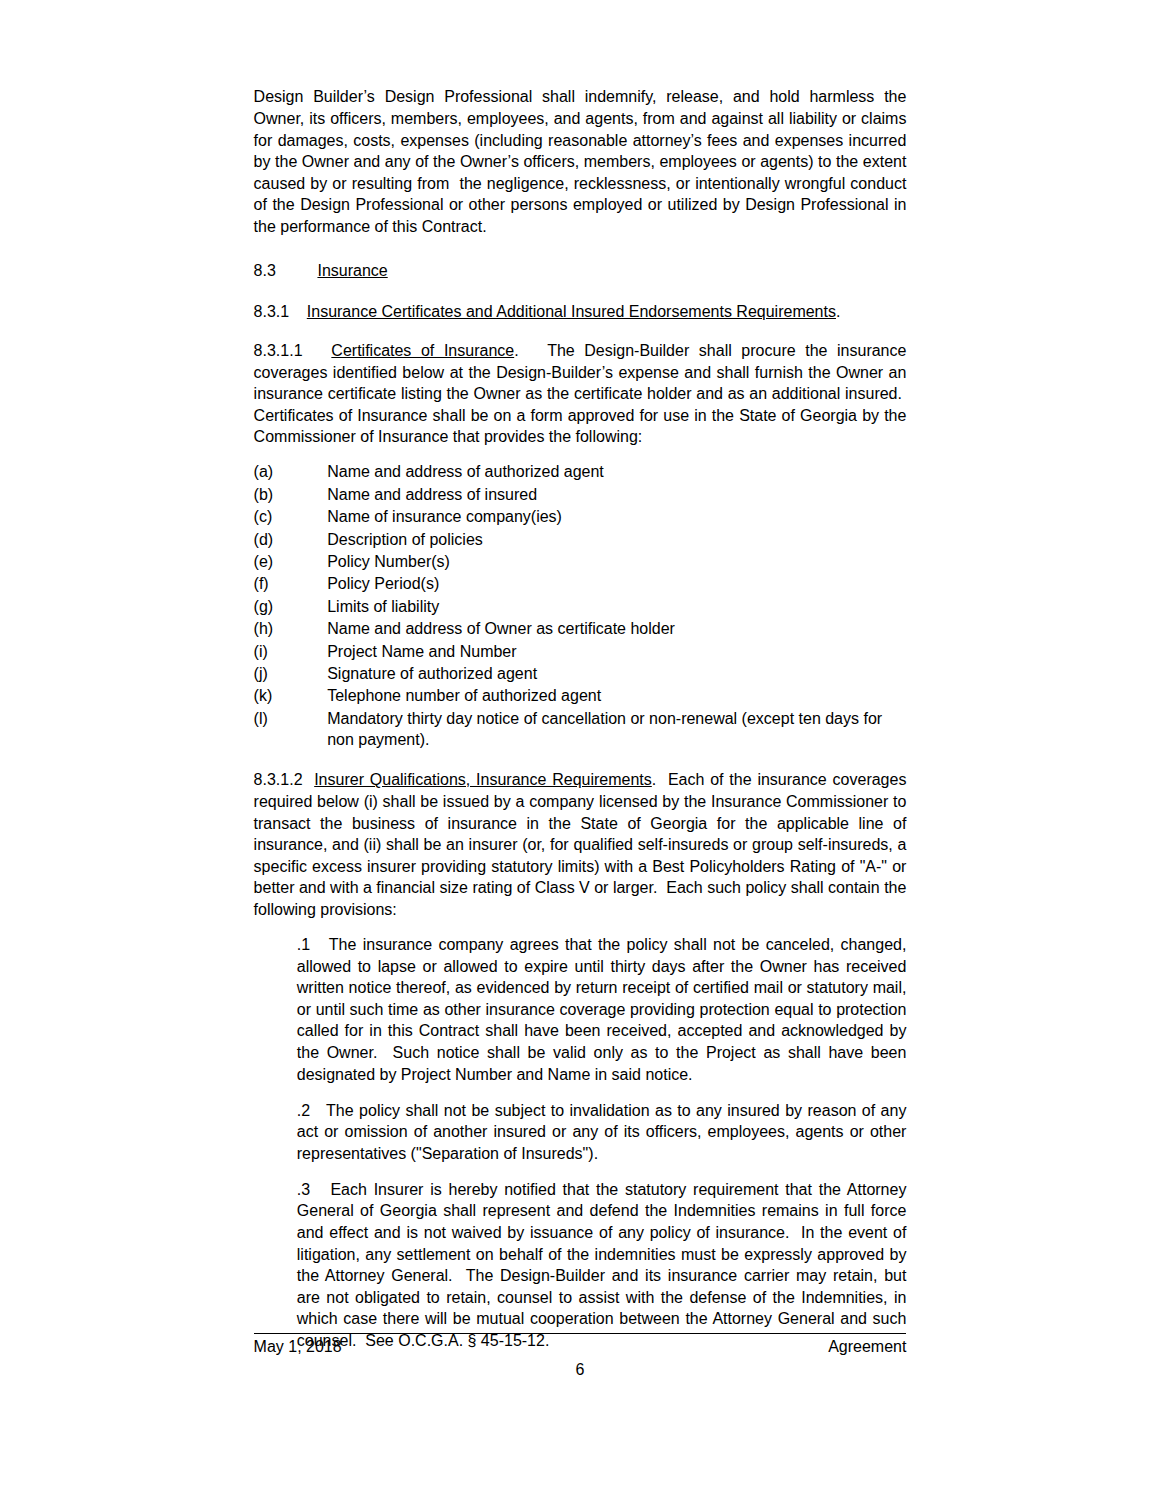Design Builder’s Design Professional shall indemnify, release, and hold harmless the Owner, its officers, members, employees, and agents, from and against all liability or claims for damages, costs, expenses (including reasonable attorney’s fees and expenses incurred by the Owner and any of the Owner’s officers, members, employees or agents) to the extent caused by or resulting from the negligence, recklessness, or intentionally wrongful conduct of the Design Professional or other persons employed or utilized by Design Professional in the performance of this Contract.
8.3 Insurance
8.3.1 Insurance Certificates and Additional Insured Endorsements Requirements.
8.3.1.1 Certificates of Insurance. The Design-Builder shall procure the insurance coverages identified below at the Design-Builder’s expense and shall furnish the Owner an insurance certificate listing the Owner as the certificate holder and as an additional insured. Certificates of Insurance shall be on a form approved for use in the State of Georgia by the Commissioner of Insurance that provides the following:
| (a) | Name and address of authorized agent |
| (b) | Name and address of insured |
| (c) | Name of insurance company(ies) |
| (d) | Description of policies |
| (e) | Policy Number(s) |
| (f) | Policy Period(s) |
| (g) | Limits of liability |
| (h) | Name and address of Owner as certificate holder |
| (i) | Project Name and Number |
| (j) | Signature of authorized agent |
| (k) | Telephone number of authorized agent |
| (l) | Mandatory thirty day notice of cancellation or non-renewal (except ten days for non payment). |
8.3.1.2 Insurer Qualifications, Insurance Requirements. Each of the insurance coverages required below (i) shall be issued by a company licensed by the Insurance Commissioner to transact the business of insurance in the State of Georgia for the applicable line of insurance, and (ii) shall be an insurer (or, for qualified self-insureds or group self-insureds, a specific excess insurer providing statutory limits) with a Best Policyholders Rating of "A-" or better and with a financial size rating of Class V or larger. Each such policy shall contain the following provisions:
.1 The insurance company agrees that the policy shall not be canceled, changed, allowed to lapse or allowed to expire until thirty days after the Owner has received written notice thereof, as evidenced by return receipt of certified mail or statutory mail, or until such time as other insurance coverage providing protection equal to protection called for in this Contract shall have been received, accepted and acknowledged by the Owner. Such notice shall be valid only as to the Project as shall have been designated by Project Number and Name in said notice.
.2 The policy shall not be subject to invalidation as to any insured by reason of any act or omission of another insured or any of its officers, employees, agents or other representatives ("Separation of Insureds").
.3 Each Insurer is hereby notified that the statutory requirement that the Attorney General of Georgia shall represent and defend the Indemnities remains in full force and effect and is not waived by issuance of any policy of insurance. In the event of litigation, any settlement on behalf of the indemnities must be expressly approved by the Attorney General. The Design-Builder and its insurance carrier may retain, but are not obligated to retain, counsel to assist with the defense of the Indemnities, in which case there will be mutual cooperation between the Attorney General and such counsel. See O.C.G.A. § 45-15-12.
May 1, 2018
Agreement
6